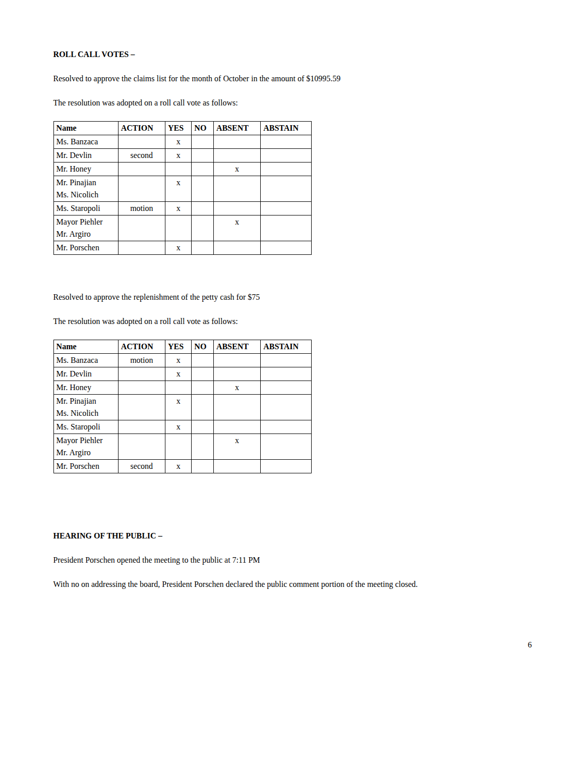ROLL CALL VOTES –
Resolved to approve the claims list for the month of October in the amount of $10995.59
The resolution was adopted on a roll call vote as follows:
| Name | ACTION | YES | NO | ABSENT | ABSTAIN |
| --- | --- | --- | --- | --- | --- |
| Ms. Banzaca | | x | | | |
| Mr. Devlin | second | x | | | |
| Mr. Honey | | | | x | |
| Mr. Pinajian Ms. Nicolich | | x | | | |
| Ms. Staropoli | motion | x | | | |
| Mayor Piehler Mr. Argiro | | | | x | |
| Mr. Porschen | | x | | | |
Resolved to approve the replenishment of the petty cash for $75
The resolution was adopted on a roll call vote as follows:
| Name | ACTION | YES | NO | ABSENT | ABSTAIN |
| --- | --- | --- | --- | --- | --- |
| Ms. Banzaca | motion | x | | | |
| Mr. Devlin | | x | | | |
| Mr. Honey | | | | x | |
| Mr. Pinajian Ms. Nicolich | | x | | | |
| Ms. Staropoli | | x | | | |
| Mayor Piehler Mr. Argiro | | | | x | |
| Mr. Porschen | second | x | | | |
HEARING OF THE PUBLIC –
President Porschen opened the meeting to the public at 7:11 PM
With no on addressing the board, President Porschen declared the public comment portion of the meeting closed.
6